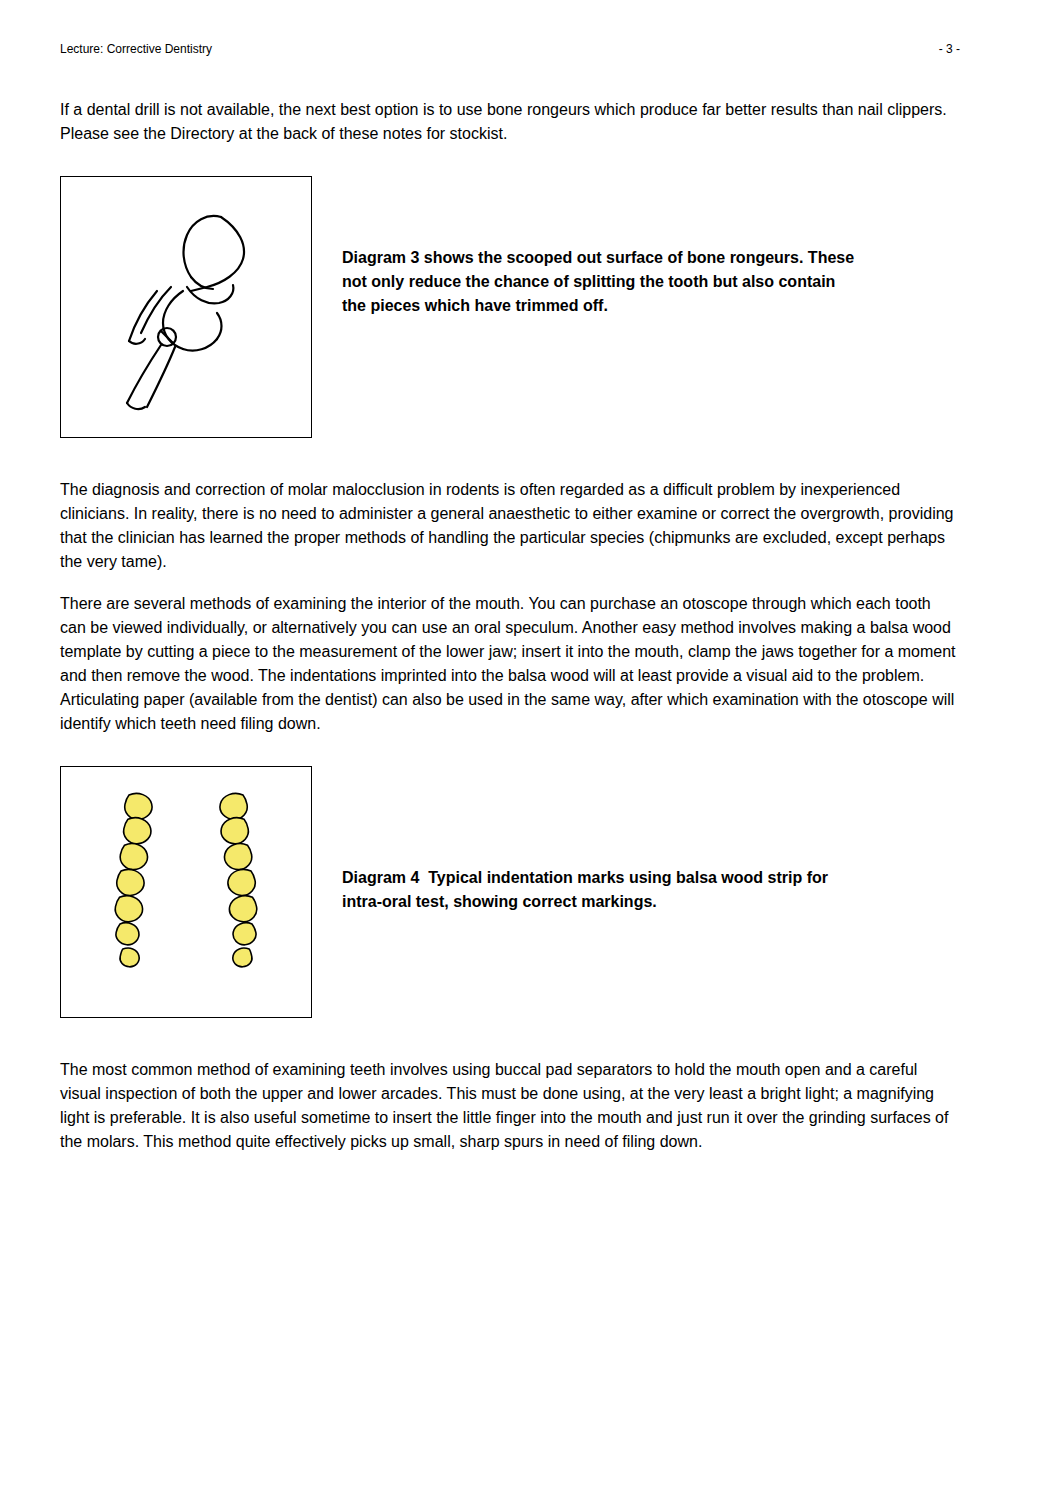Lecture: Corrective Dentistry
- 3 -
If a dental drill is not available, the next best option is to use bone rongeurs which produce far better results than nail clippers. Please see the Directory at the back of these notes for stockist.
Diagram 3 shows the scooped out surface of bone rongeurs. These not only reduce the chance of splitting the tooth but also contain the pieces which have trimmed off.
The diagnosis and correction of molar malocclusion in rodents is often regarded as a difficult problem by inexperienced clinicians. In reality, there is no need to administer a general anaesthetic to either examine or correct the overgrowth, providing that the clinician has learned the proper methods of handling the particular species (chipmunks are excluded, except perhaps the very tame).
There are several methods of examining the interior of the mouth. You can purchase an otoscope through which each tooth can be viewed individually, or alternatively you can use an oral speculum. Another easy method involves making a balsa wood template by cutting a piece to the measurement of the lower jaw; insert it into the mouth, clamp the jaws together for a moment and then remove the wood. The indentations imprinted into the balsa wood will at least provide a visual aid to the problem. Articulating paper (available from the dentist) can also be used in the same way, after which examination with the otoscope will identify which teeth need filing down.
Diagram 4 Typical indentation marks using balsa wood strip for intra-oral test, showing correct markings.
The most common method of examining teeth involves using buccal pad separators to hold the mouth open and a careful visual inspection of both the upper and lower arcades. This must be done using, at the very least a bright light; a magnifying light is preferable. It is also useful sometime to insert the little finger into the mouth and just run it over the grinding surfaces of the molars. This method quite effectively picks up small, sharp spurs in need of filing down.